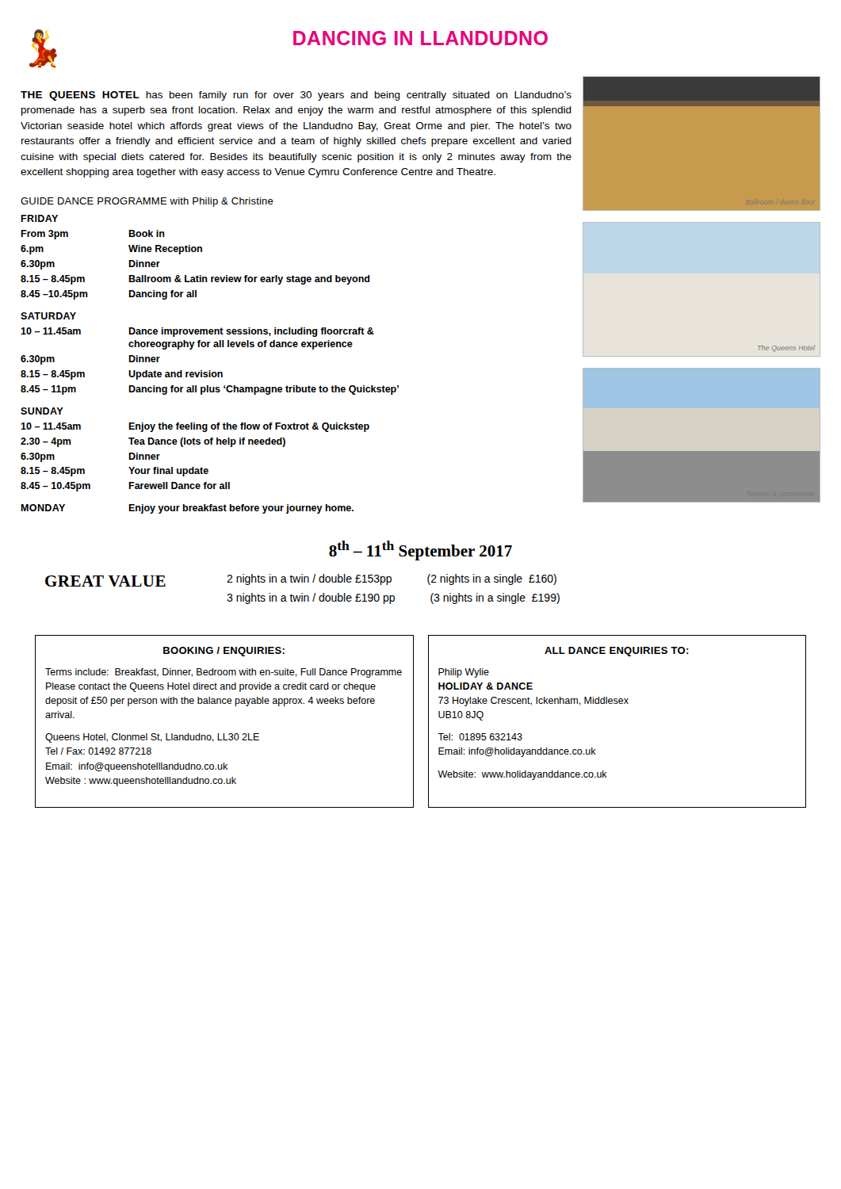💃
DANCING IN LLANDUDNO
Ballroom / dance floor
The Queens Hotel
Terrace & promenade
THE QUEENS HOTEL has been family run for over 30 years and being centrally situated on Llandudno’s promenade has a superb sea front location. Relax and enjoy the warm and restful atmosphere of this splendid Victorian seaside hotel which affords great views of the Llandudno Bay, Great Orme and pier. The hotel’s two restaurants offer a friendly and efficient service and a team of highly skilled chefs prepare excellent and varied cuisine with special diets catered for. Besides its beautifully scenic position it is only 2 minutes away from the excellent shopping area together with easy access to Venue Cymru Conference Centre and Theatre.
GUIDE DANCE PROGRAMME with Philip & Christine
| FRIDAY | |
| From 3pm | Book in |
| 6.pm | Wine Reception |
| 6.30pm | Dinner |
| 8.15 – 8.45pm | Ballroom & Latin review for early stage and beyond |
| 8.45 –10.45pm | Dancing for all |
| SATURDAY | |
| 10 – 11.45am | Dance improvement sessions, including floorcraft & choreography for all levels of dance experience |
| 6.30pm | Dinner |
| 8.15 – 8.45pm | Update and revision |
| 8.45 – 11pm | Dancing for all plus ‘Champagne tribute to the Quickstep’ |
| SUNDAY | |
| 10 – 11.45am | Enjoy the feeling of the flow of Foxtrot & Quickstep |
| 2.30 – 4pm | Tea Dance (lots of help if needed) |
| 6.30pm | Dinner |
| 8.15 – 8.45pm | Your final update |
| 8.45 – 10.45pm | Farewell Dance for all |
| MONDAY | Enjoy your breakfast before your journey home. |
8th – 11th September 2017
GREAT VALUE
2 nights in a twin / double £153pp (2 nights in a single £160)
3 nights in a twin / double £190 pp (3 nights in a single £199)
BOOKING / ENQUIRIES:
Terms include: Breakfast, Dinner, Bedroom with en-suite, Full Dance Programme Please contact the Queens Hotel direct and provide a credit card or cheque deposit of £50 per person with the balance payable approx. 4 weeks before arrival.
Queens Hotel, Clonmel St, Llandudno, LL30 2LE
Tel / Fax: 01492 877218
Email: info@queenshotelllandudno.co.uk
Website : www.queenshotelllandudno.co.uk
ALL DANCE ENQUIRIES TO:
Philip Wylie
HOLIDAY & DANCE
73 Hoylake Crescent, Ickenham, Middlesex
UB10 8JQ
Tel: 01895 632143
Email: info@holidayanddance.co.uk
Website: www.holidayanddance.co.uk